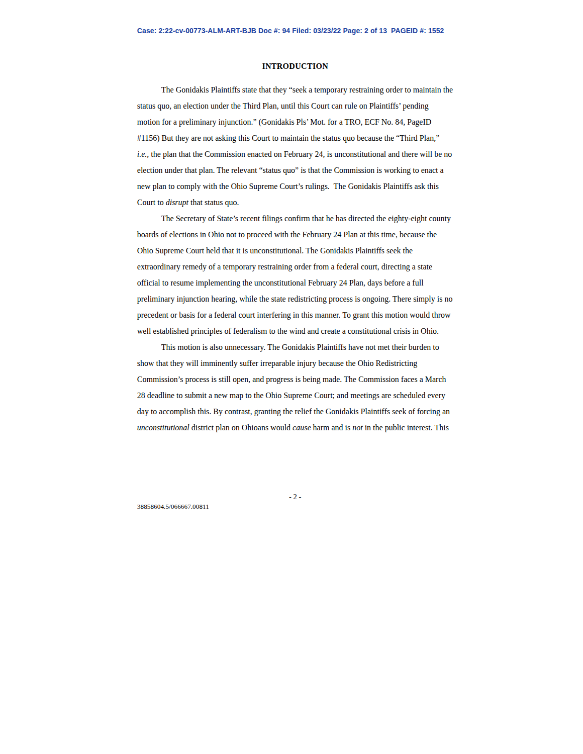Case: 2:22-cv-00773-ALM-ART-BJB Doc #: 94 Filed: 03/23/22 Page: 2 of 13 PAGEID #: 1552
INTRODUCTION
The Gonidakis Plaintiffs state that they “seek a temporary restraining order to maintain the status quo, an election under the Third Plan, until this Court can rule on Plaintiffs’ pending motion for a preliminary injunction.” (Gonidakis Pls’ Mot. for a TRO, ECF No. 84, PageID #1156) But they are not asking this Court to maintain the status quo because the “Third Plan,” i.e., the plan that the Commission enacted on February 24, is unconstitutional and there will be no election under that plan. The relevant “status quo” is that the Commission is working to enact a new plan to comply with the Ohio Supreme Court’s rulings. The Gonidakis Plaintiffs ask this Court to disrupt that status quo.
The Secretary of State’s recent filings confirm that he has directed the eighty-eight county boards of elections in Ohio not to proceed with the February 24 Plan at this time, because the Ohio Supreme Court held that it is unconstitutional. The Gonidakis Plaintiffs seek the extraordinary remedy of a temporary restraining order from a federal court, directing a state official to resume implementing the unconstitutional February 24 Plan, days before a full preliminary injunction hearing, while the state redistricting process is ongoing. There simply is no precedent or basis for a federal court interfering in this manner. To grant this motion would throw well established principles of federalism to the wind and create a constitutional crisis in Ohio.
This motion is also unnecessary. The Gonidakis Plaintiffs have not met their burden to show that they will imminently suffer irreparable injury because the Ohio Redistricting Commission’s process is still open, and progress is being made. The Commission faces a March 28 deadline to submit a new map to the Ohio Supreme Court; and meetings are scheduled every day to accomplish this. By contrast, granting the relief the Gonidakis Plaintiffs seek of forcing an unconstitutional district plan on Ohioans would cause harm and is not in the public interest. This
- 2 -
38858604.5/066667.00811